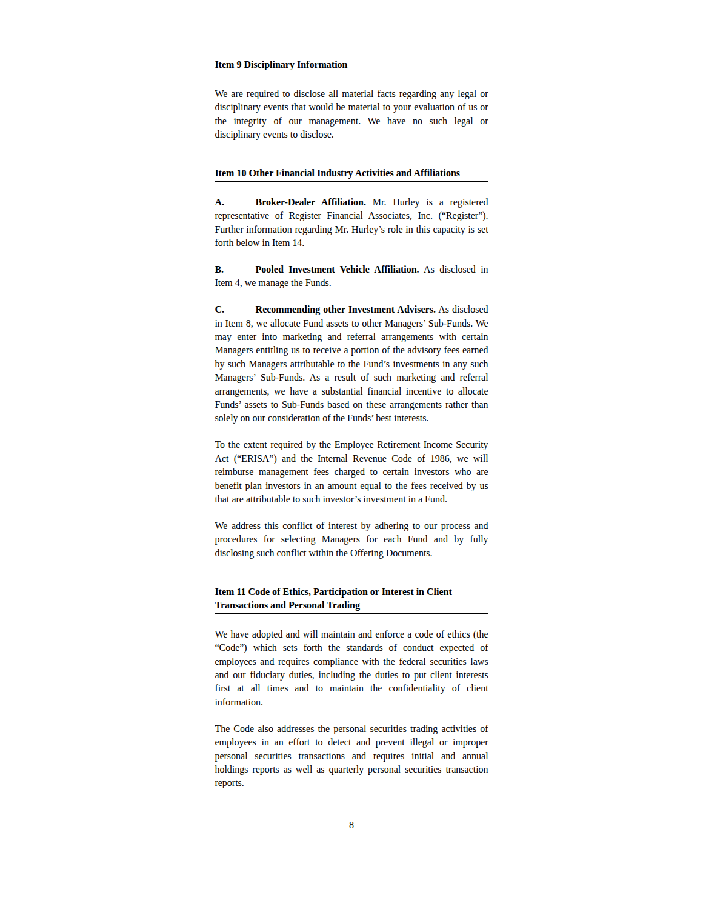Item 9 Disciplinary Information
We are required to disclose all material facts regarding any legal or disciplinary events that would be material to your evaluation of us or the integrity of our management. We have no such legal or disciplinary events to disclose.
Item 10 Other Financial Industry Activities and Affiliations
A. Broker-Dealer Affiliation. Mr. Hurley is a registered representative of Register Financial Associates, Inc. (“Register”). Further information regarding Mr. Hurley’s role in this capacity is set forth below in Item 14.
B. Pooled Investment Vehicle Affiliation. As disclosed in Item 4, we manage the Funds.
C. Recommending other Investment Advisers. As disclosed in Item 8, we allocate Fund assets to other Managers’ Sub-Funds. We may enter into marketing and referral arrangements with certain Managers entitling us to receive a portion of the advisory fees earned by such Managers attributable to the Fund’s investments in any such Managers’ Sub-Funds. As a result of such marketing and referral arrangements, we have a substantial financial incentive to allocate Funds’ assets to Sub-Funds based on these arrangements rather than solely on our consideration of the Funds’ best interests.
To the extent required by the Employee Retirement Income Security Act (“ERISA”) and the Internal Revenue Code of 1986, we will reimburse management fees charged to certain investors who are benefit plan investors in an amount equal to the fees received by us that are attributable to such investor’s investment in a Fund.
We address this conflict of interest by adhering to our process and procedures for selecting Managers for each Fund and by fully disclosing such conflict within the Offering Documents.
Item 11 Code of Ethics, Participation or Interest in Client Transactions and Personal Trading
We have adopted and will maintain and enforce a code of ethics (the “Code”) which sets forth the standards of conduct expected of employees and requires compliance with the federal securities laws and our fiduciary duties, including the duties to put client interests first at all times and to maintain the confidentiality of client information.
The Code also addresses the personal securities trading activities of employees in an effort to detect and prevent illegal or improper personal securities transactions and requires initial and annual holdings reports as well as quarterly personal securities transaction reports.
8